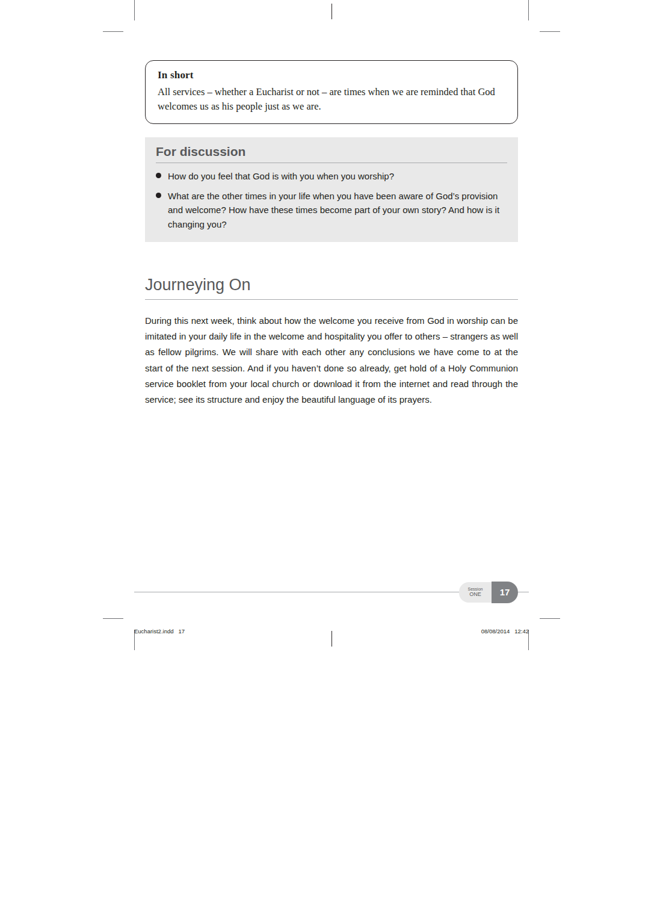In short
All services – whether a Eucharist or not – are times when we are reminded that God welcomes us as his people just as we are.
For discussion
How do you feel that God is with you when you worship?
What are the other times in your life when you have been aware of God’s provision and welcome? How have these times become part of your own story? And how is it changing you?
Journeying On
During this next week, think about how the welcome you receive from God in worship can be imitated in your daily life in the welcome and hospitality you offer to others – strangers as well as fellow pilgrims. We will share with each other any conclusions we have come to at the start of the next session. And if you haven’t done so already, get hold of a Holy Communion service booklet from your local church or download it from the internet and read through the service; see its structure and enjoy the beautiful language of its prayers.
Session ONE
17
Eucharist2.indd 17 08/08/2014 12:42